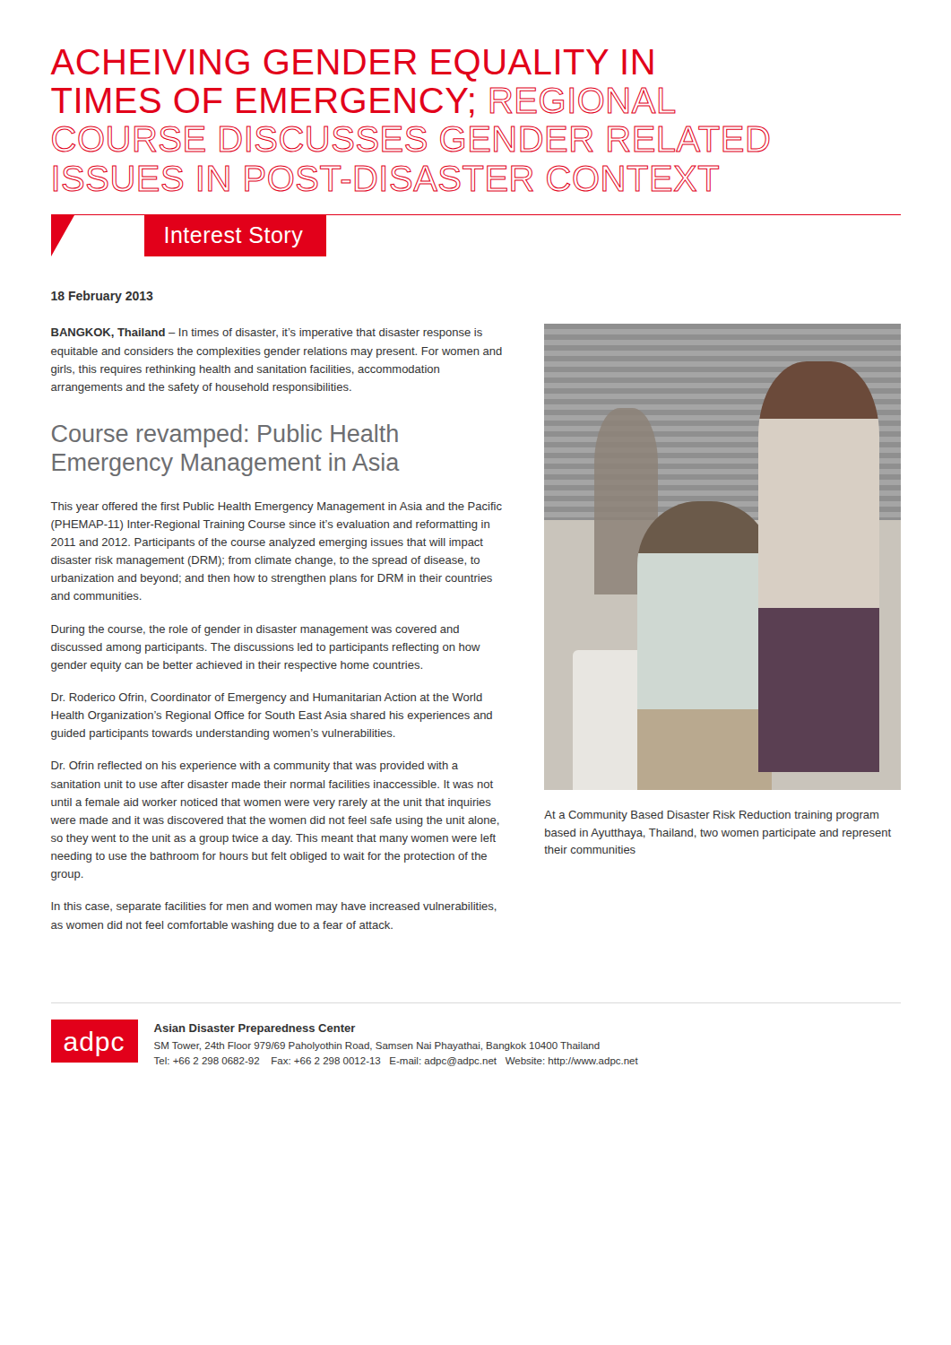Acheiving Gender Equality in
Times of Emergency; Regional
Course Discusses Gender Related
Issues in Post-Disaster Context
Interest Story
18 February 2013
BANGKOK, Thailand – In times of disaster, it’s imperative that disaster response is equitable and considers the complexities gender relations may present. For women and girls, this requires rethinking health and sanitation facilities, accommodation arrangements and the safety of household responsibilities.
Course revamped: Public Health
Emergency Management in Asia
This year offered the first Public Health Emergency Management in Asia and the Pacific (PHEMAP-11) Inter-Regional Training Course since it’s evaluation and reformatting in 2011 and 2012. Participants of the course analyzed emerging issues that will impact disaster risk management (DRM); from climate change, to the spread of disease, to urbanization and beyond; and then how to strengthen plans for DRM in their countries and communities.
During the course, the role of gender in disaster management was covered and discussed among participants. The discussions led to participants reflecting on how gender equity can be better achieved in their respective home countries.
Dr. Roderico Ofrin, Coordinator of Emergency and Humanitarian Action at the World Health Organization’s Regional Office for South East Asia shared his experiences and guided participants towards understanding women’s vulnerabilities.
Dr. Ofrin reflected on his experience with a community that was provided with a sanitation unit to use after disaster made their normal facilities inaccessible. It was not until a female aid worker noticed that women were very rarely at the unit that inquiries were made and it was discovered that the women did not feel safe using the unit alone, so they went to the unit as a group twice a day. This meant that many women were left needing to use the bathroom for hours but felt obliged to wait for the protection of the group.
In this case, separate facilities for men and women may have increased vulnerabilities, as women did not feel comfortable washing due to a fear of attack.
At a Community Based Disaster Risk Reduction training program based in Ayutthaya, Thailand, two women participate and represent their communities
adpc
Asian Disaster Preparedness Center SM Tower, 24th Floor 979/69 Paholyothin Road, Samsen Nai Phayathai, Bangkok 10400 Thailand
Tel: +66 2 298 0682-92 Fax: +66 2 298 0012-13 E-mail: adpc@adpc.net Website: http://www.adpc.net